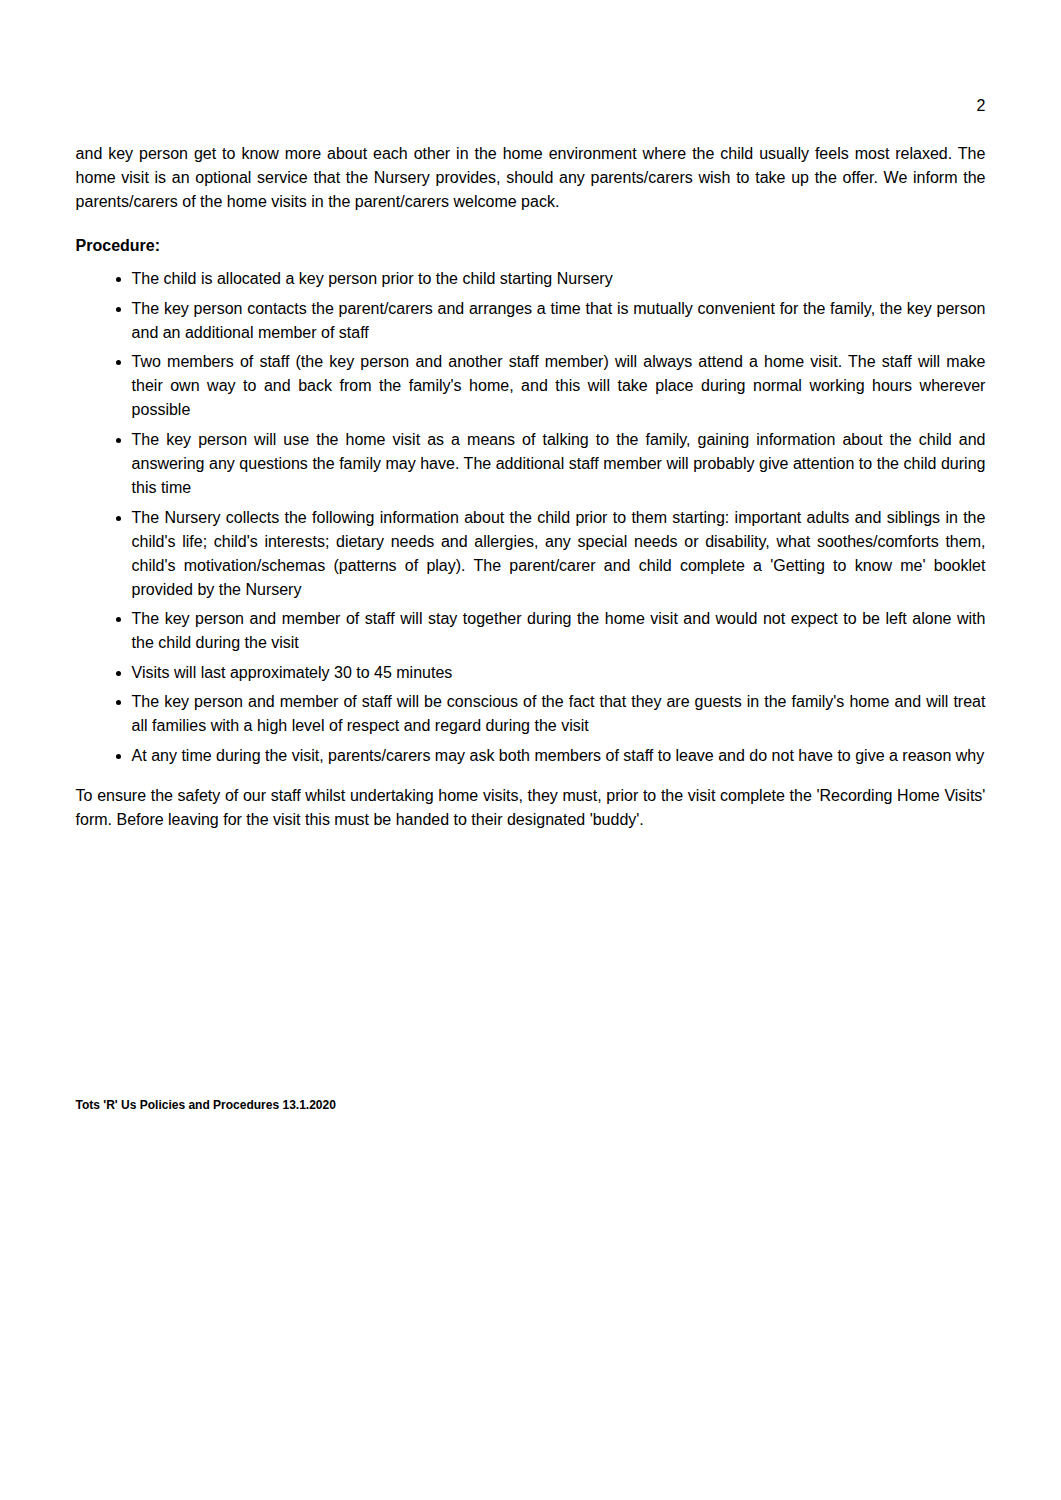2
and key person get to know more about each other in the home environment where the child usually feels most relaxed. The home visit is an optional service that the Nursery provides, should any parents/carers wish to take up the offer. We inform the parents/carers of the home visits in the parent/carers welcome pack.
Procedure:
The child is allocated a key person prior to the child starting Nursery
The key person contacts the parent/carers and arranges a time that is mutually convenient for the family, the key person and an additional member of staff
Two members of staff (the key person and another staff member) will always attend a home visit. The staff will make their own way to and back from the family's home, and this will take place during normal working hours wherever possible
The key person will use the home visit as a means of talking to the family, gaining information about the child and answering any questions the family may have. The additional staff member will probably give attention to the child during this time
The Nursery collects the following information about the child prior to them starting: important adults and siblings in the child's life; child's interests; dietary needs and allergies, any special needs or disability, what soothes/comforts them, child's motivation/schemas (patterns of play). The parent/carer and child complete a 'Getting to know me' booklet provided by the Nursery
The key person and member of staff will stay together during the home visit and would not expect to be left alone with the child during the visit
Visits will last approximately 30 to 45 minutes
The key person and member of staff will be conscious of the fact that they are guests in the family's home and will treat all families with a high level of respect and regard during the visit
At any time during the visit, parents/carers may ask both members of staff to leave and do not have to give a reason why
To ensure the safety of our staff whilst undertaking home visits, they must, prior to the visit complete the 'Recording Home Visits' form. Before leaving for the visit this must be handed to their designated 'buddy'.
Tots 'R' Us Policies and Procedures 13.1.2020